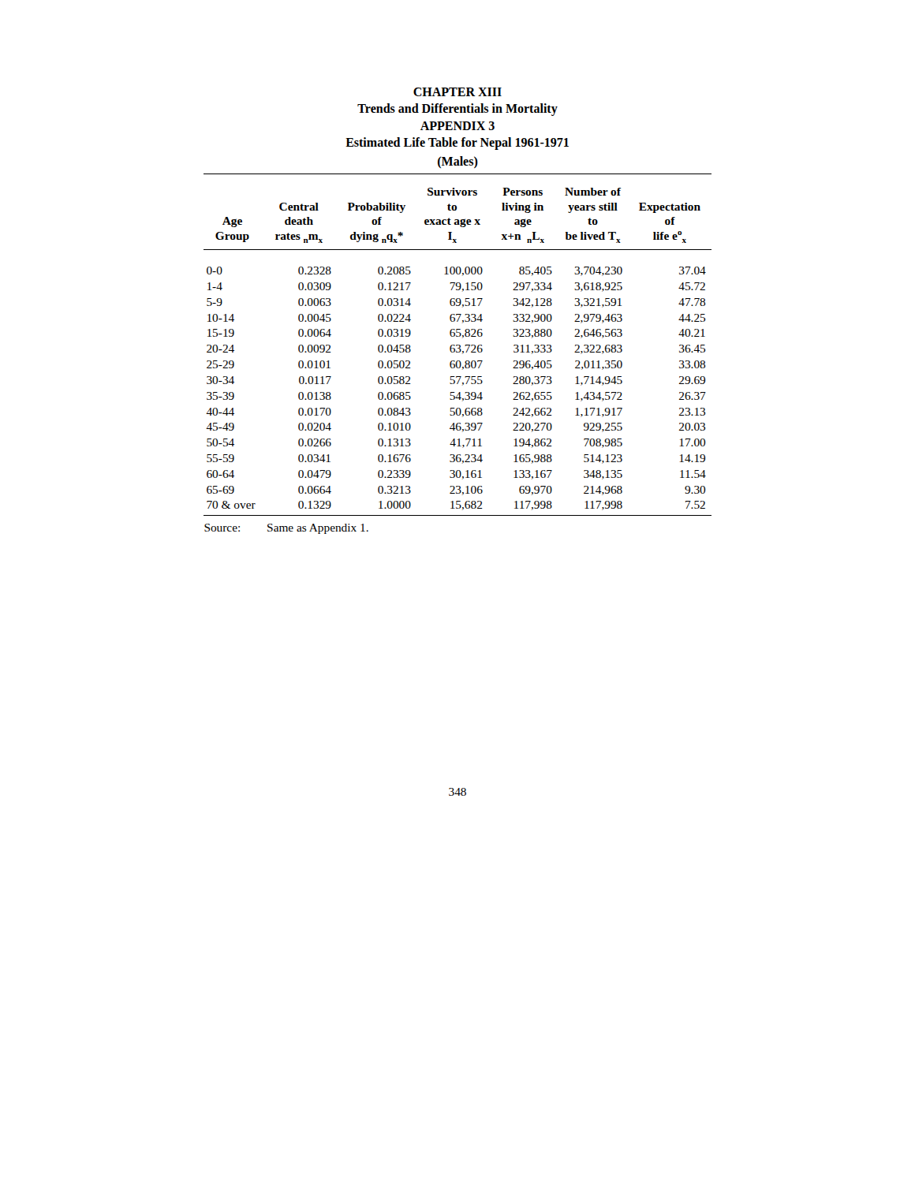CHAPTER XIII Trends and Differentials in Mortality APPENDIX 3 Estimated Life Table for Nepal 1961-1971
(Males)
| Age Group | Central death rates n m x | Probability of dying n q x * | Survivors to exact age x I x | Persons living in age x+n n L x | Number of years still to be lived T x | Expectation of life e o x |
| --- | --- | --- | --- | --- | --- | --- |
| 0-0 | 0.2328 | 0.2085 | 100,000 | 85,405 | 3,704,230 | 37.04 |
| 1-4 | 0.0309 | 0.1217 | 79,150 | 297,334 | 3,618,925 | 45.72 |
| 5-9 | 0.0063 | 0.0314 | 69,517 | 342,128 | 3,321,591 | 47.78 |
| 10-14 | 0.0045 | 0.0224 | 67,334 | 332,900 | 2,979,463 | 44.25 |
| 15-19 | 0.0064 | 0.0319 | 65,826 | 323,880 | 2,646,563 | 40.21 |
| 20-24 | 0.0092 | 0.0458 | 63,726 | 311,333 | 2,322,683 | 36.45 |
| 25-29 | 0.0101 | 0.0502 | 60,807 | 296,405 | 2,011,350 | 33.08 |
| 30-34 | 0.0117 | 0.0582 | 57,755 | 280,373 | 1,714,945 | 29.69 |
| 35-39 | 0.0138 | 0.0685 | 54,394 | 262,655 | 1,434,572 | 26.37 |
| 40-44 | 0.0170 | 0.0843 | 50,668 | 242,662 | 1,171,917 | 23.13 |
| 45-49 | 0.0204 | 0.1010 | 46,397 | 220,270 | 929,255 | 20.03 |
| 50-54 | 0.0266 | 0.1313 | 41,711 | 194,862 | 708,985 | 17.00 |
| 55-59 | 0.0341 | 0.1676 | 36,234 | 165,988 | 514,123 | 14.19 |
| 60-64 | 0.0479 | 0.2339 | 30,161 | 133,167 | 348,135 | 11.54 |
| 65-69 | 0.0664 | 0.3213 | 23,106 | 69,970 | 214,968 | 9.30 |
| 70 & over | 0.1329 | 1.0000 | 15,682 | 117,998 | 117,998 | 7.52 |
Source: Same as Appendix 1.
348